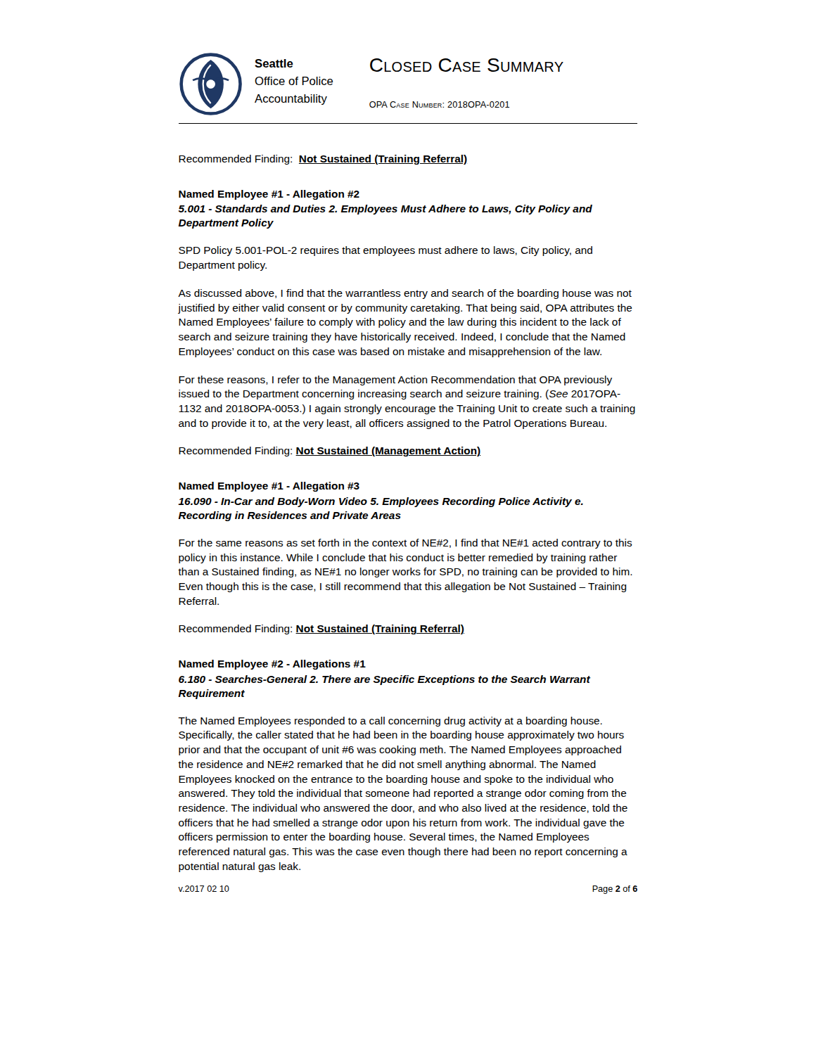Seattle
Office of Police
Accountability
Closed Case Summary
OPA Case Number: 2018OPA-0201
Recommended Finding: Not Sustained (Training Referral)
Named Employee #1 - Allegation #2
5.001 - Standards and Duties 2. Employees Must Adhere to Laws, City Policy and Department Policy
SPD Policy 5.001-POL-2 requires that employees must adhere to laws, City policy, and Department policy.
As discussed above, I find that the warrantless entry and search of the boarding house was not justified by either valid consent or by community caretaking. That being said, OPA attributes the Named Employees’ failure to comply with policy and the law during this incident to the lack of search and seizure training they have historically received. Indeed, I conclude that the Named Employees’ conduct on this case was based on mistake and misapprehension of the law.
For these reasons, I refer to the Management Action Recommendation that OPA previously issued to the Department concerning increasing search and seizure training. (See 2017OPA-1132 and 2018OPA-0053.) I again strongly encourage the Training Unit to create such a training and to provide it to, at the very least, all officers assigned to the Patrol Operations Bureau.
Recommended Finding: Not Sustained (Management Action)
Named Employee #1 - Allegation #3
16.090 - In-Car and Body-Worn Video 5. Employees Recording Police Activity e. Recording in Residences and Private Areas
For the same reasons as set forth in the context of NE#2, I find that NE#1 acted contrary to this policy in this instance. While I conclude that his conduct is better remedied by training rather than a Sustained finding, as NE#1 no longer works for SPD, no training can be provided to him. Even though this is the case, I still recommend that this allegation be Not Sustained – Training Referral.
Recommended Finding: Not Sustained (Training Referral)
Named Employee #2 - Allegations #1
6.180 - Searches-General 2. There are Specific Exceptions to the Search Warrant Requirement
The Named Employees responded to a call concerning drug activity at a boarding house. Specifically, the caller stated that he had been in the boarding house approximately two hours prior and that the occupant of unit #6 was cooking meth. The Named Employees approached the residence and NE#2 remarked that he did not smell anything abnormal. The Named Employees knocked on the entrance to the boarding house and spoke to the individual who answered. They told the individual that someone had reported a strange odor coming from the residence. The individual who answered the door, and who also lived at the residence, told the officers that he had smelled a strange odor upon his return from work. The individual gave the officers permission to enter the boarding house. Several times, the Named Employees referenced natural gas. This was the case even though there had been no report concerning a potential natural gas leak.
v.2017 02 10 Page 2 of 6